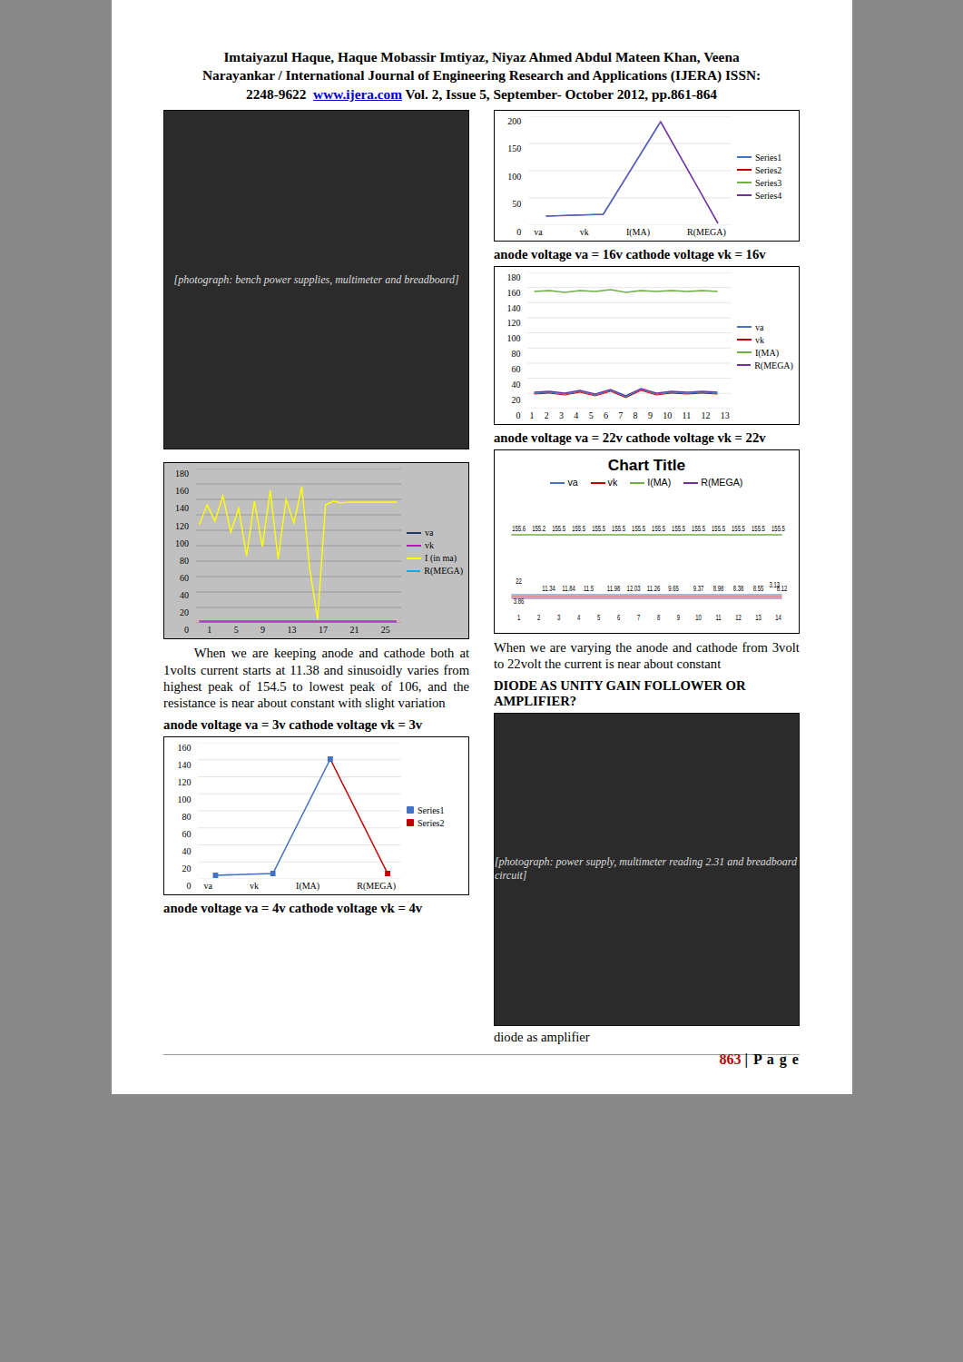Imtaiyazul Haque, Haque Mobassir Imtiyaz, Niyaz Ahmed Abdul Mateen Khan, Veena
Narayankar / International Journal of Engineering Research and Applications (IJERA) ISSN:
2248-9622 www.ijera.com Vol. 2, Issue 5, September- October 2012, pp.861-864
[photograph: bench power supplies, multimeter and breadboard]
180160140120 100806040 200
15913172125
va
vk
I (in ma)
R(MEGA)
When we are keeping anode and cathode both at 1volts current starts at 11.38 and sinusoidly varies from highest peak of 154.5 to lowest peak of 106, and the resistance is near about constant with slight variation
anode voltage va = 3v cathode voltage vk = 3v
160140120100 806040200
va vk I(MA) R(MEGA)
Series1
Series2
anode voltage va = 4v cathode voltage vk = 4v
200150100500
va vk I(MA) R(MEGA)
Series1
Series2
Series3
Series4
anode voltage va = 16v cathode voltage vk = 16v
180160140120 100806040 200
123456 78910111213
va
vk
I(MA)
R(MEGA)
anode voltage va = 22v cathode voltage vk = 22v
Chart Title
va vk I(MA) R(MEGA)
155.6 155.2 155.5 155.5 155.5 155.5 155.5 155.5 155.5 155.5 155.5 155.5 155.5 155.5 22 3.86 11.34 11.84 11.5 11.98 12.03 11.26 9.65 9.37 8.98 8.38 8.55 3.13 8.12 1 2 3 4 5 6 7 8 9 10 11 12 13 14
When we are varying the anode and cathode from 3volt to 22volt the current is near about constant
DIODE AS UNITY GAIN FOLLOWER OR AMPLIFIER?
[photograph: power supply, multimeter reading 2.31 and breadboard circuit]
diode as amplifier
863 | P a g e